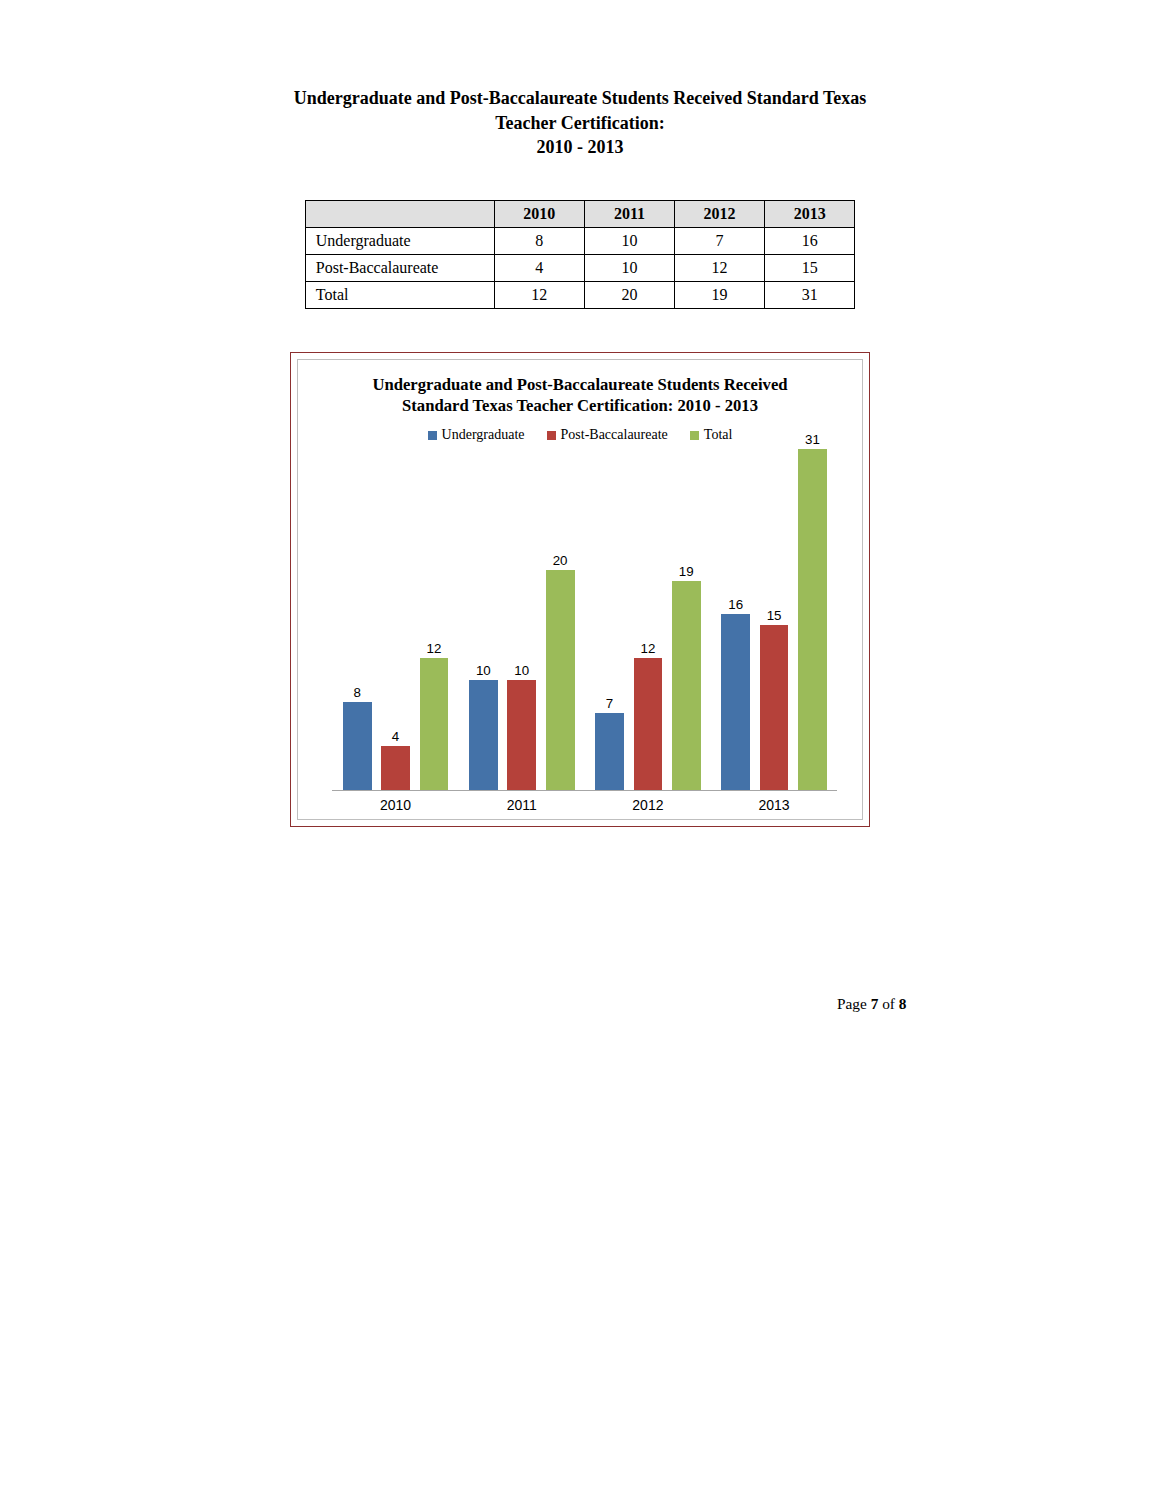Undergraduate and Post-Baccalaureate Students Received Standard Texas Teacher Certification:
2010 - 2013
| | 2010 | 2011 | 2012 | 2013 |
| --- | --- | --- | --- | --- |
| Undergraduate | 8 | 10 | 7 | 16 |
| Post-Baccalaureate | 4 | 10 | 12 | 15 |
| Total | 12 | 20 | 19 | 31 |
Undergraduate and Post-Baccalaureate Students Received
Standard Texas Teacher Certification: 2010 - 2013
Undergraduate
Post-Baccalaureate
Total
8
4
12
10
10
20
7
12
19
16
15
31
2010
2011
2012
2013
Page 7 of 8